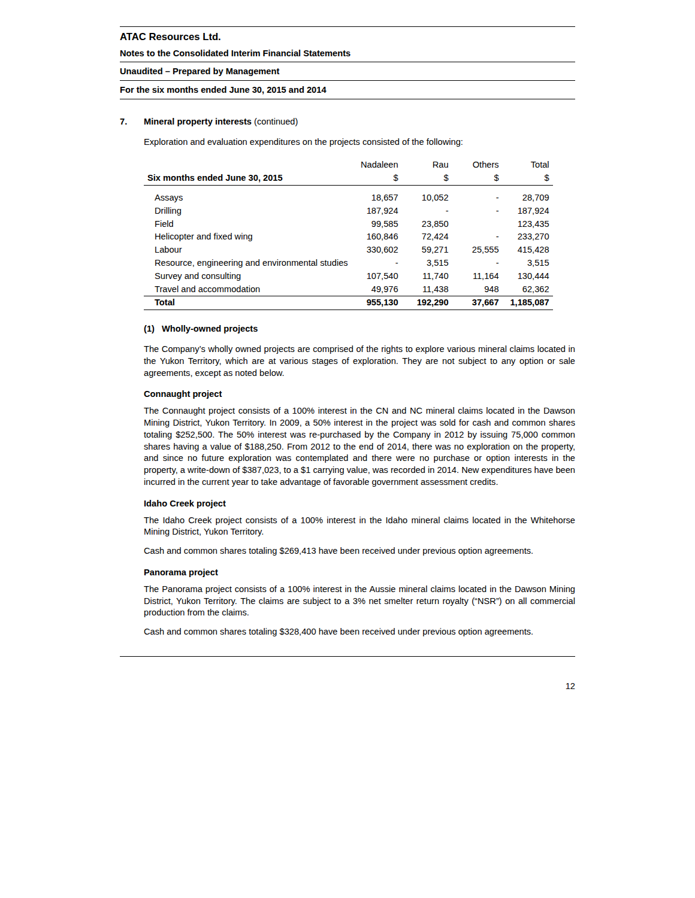ATAC Resources Ltd.
Notes to the Consolidated Interim Financial Statements
Unaudited – Prepared by Management
For the six months ended June 30, 2015 and 2014
7.
Mineral property interests (continued)
Exploration and evaluation expenditures on the projects consisted of the following:
| | Nadaleen | Rau | Others | Total |
| --- | --- | --- | --- | --- |
| Six months ended June 30, 2015 | $ | $ | $ | $ |
| Assays | 18,657 | 10,052 | - | 28,709 |
| Drilling | 187,924 | - | - | 187,924 |
| Field | 99,585 | 23,850 | | 123,435 |
| Helicopter and fixed wing | 160,846 | 72,424 | - | 233,270 |
| Labour | 330,602 | 59,271 | 25,555 | 415,428 |
| Resource, engineering and environmental studies | - | 3,515 | - | 3,515 |
| Survey and consulting | 107,540 | 11,740 | 11,164 | 130,444 |
| Travel and accommodation | 49,976 | 11,438 | 948 | 62,362 |
| Total | 955,130 | 192,290 | 37,667 | 1,185,087 |
(1)
Wholly-owned projects
The Company’s wholly owned projects are comprised of the rights to explore various mineral claims located in the Yukon Territory, which are at various stages of exploration. They are not subject to any option or sale agreements, except as noted below.
Connaught project
The Connaught project consists of a 100% interest in the CN and NC mineral claims located in the Dawson Mining District, Yukon Territory. In 2009, a 50% interest in the project was sold for cash and common shares totaling $252,500. The 50% interest was re-purchased by the Company in 2012 by issuing 75,000 common shares having a value of $188,250. From 2012 to the end of 2014, there was no exploration on the property, and since no future exploration was contemplated and there were no purchase or option interests in the property, a write-down of $387,023, to a $1 carrying value, was recorded in 2014. New expenditures have been incurred in the current year to take advantage of favorable government assessment credits.
Idaho Creek project
The Idaho Creek project consists of a 100% interest in the Idaho mineral claims located in the Whitehorse Mining District, Yukon Territory.
Cash and common shares totaling $269,413 have been received under previous option agreements.
Panorama project
The Panorama project consists of a 100% interest in the Aussie mineral claims located in the Dawson Mining District, Yukon Territory. The claims are subject to a 3% net smelter return royalty (“NSR”) on all commercial production from the claims.
Cash and common shares totaling $328,400 have been received under previous option agreements.
12